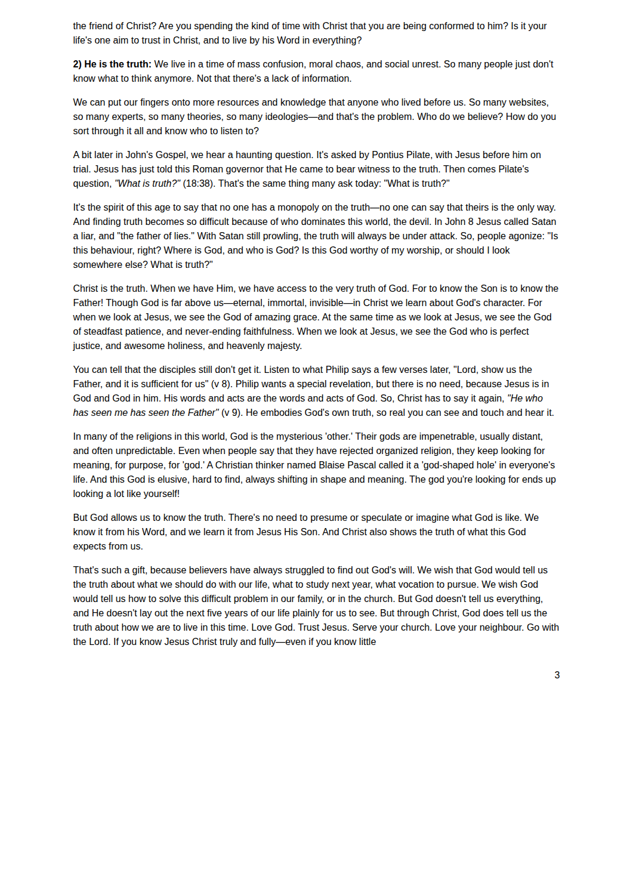the friend of Christ? Are you spending the kind of time with Christ that you are being conformed to him? Is it your life's one aim to trust in Christ, and to live by his Word in everything?
2) He is the truth: We live in a time of mass confusion, moral chaos, and social unrest. So many people just don't know what to think anymore. Not that there's a lack of information.
We can put our fingers onto more resources and knowledge that anyone who lived before us. So many websites, so many experts, so many theories, so many ideologies—and that's the problem. Who do we believe? How do you sort through it all and know who to listen to?
A bit later in John's Gospel, we hear a haunting question. It's asked by Pontius Pilate, with Jesus before him on trial. Jesus has just told this Roman governor that He came to bear witness to the truth. Then comes Pilate's question, "What is truth?" (18:38). That's the same thing many ask today: "What is truth?"
It's the spirit of this age to say that no one has a monopoly on the truth—no one can say that theirs is the only way. And finding truth becomes so difficult because of who dominates this world, the devil. In John 8 Jesus called Satan a liar, and "the father of lies." With Satan still prowling, the truth will always be under attack. So, people agonize: "Is this behaviour, right? Where is God, and who is God? Is this God worthy of my worship, or should I look somewhere else? What is truth?"
Christ is the truth. When we have Him, we have access to the very truth of God. For to know the Son is to know the Father! Though God is far above us—eternal, immortal, invisible—in Christ we learn about God's character. For when we look at Jesus, we see the God of amazing grace. At the same time as we look at Jesus, we see the God of steadfast patience, and never-ending faithfulness. When we look at Jesus, we see the God who is perfect justice, and awesome holiness, and heavenly majesty.
You can tell that the disciples still don't get it. Listen to what Philip says a few verses later, "Lord, show us the Father, and it is sufficient for us" (v 8). Philip wants a special revelation, but there is no need, because Jesus is in God and God in him. His words and acts are the words and acts of God. So, Christ has to say it again, "He who has seen me has seen the Father" (v 9). He embodies God's own truth, so real you can see and touch and hear it.
In many of the religions in this world, God is the mysterious 'other.' Their gods are impenetrable, usually distant, and often unpredictable. Even when people say that they have rejected organized religion, they keep looking for meaning, for purpose, for 'god.' A Christian thinker named Blaise Pascal called it a 'god-shaped hole' in everyone's life. And this God is elusive, hard to find, always shifting in shape and meaning. The god you're looking for ends up looking a lot like yourself!
But God allows us to know the truth. There's no need to presume or speculate or imagine what God is like. We know it from his Word, and we learn it from Jesus His Son. And Christ also shows the truth of what this God expects from us.
That's such a gift, because believers have always struggled to find out God's will. We wish that God would tell us the truth about what we should do with our life, what to study next year, what vocation to pursue. We wish God would tell us how to solve this difficult problem in our family, or in the church. But God doesn't tell us everything, and He doesn't lay out the next five years of our life plainly for us to see. But through Christ, God does tell us the truth about how we are to live in this time. Love God. Trust Jesus. Serve your church. Love your neighbour. Go with the Lord. If you know Jesus Christ truly and fully—even if you know little
3